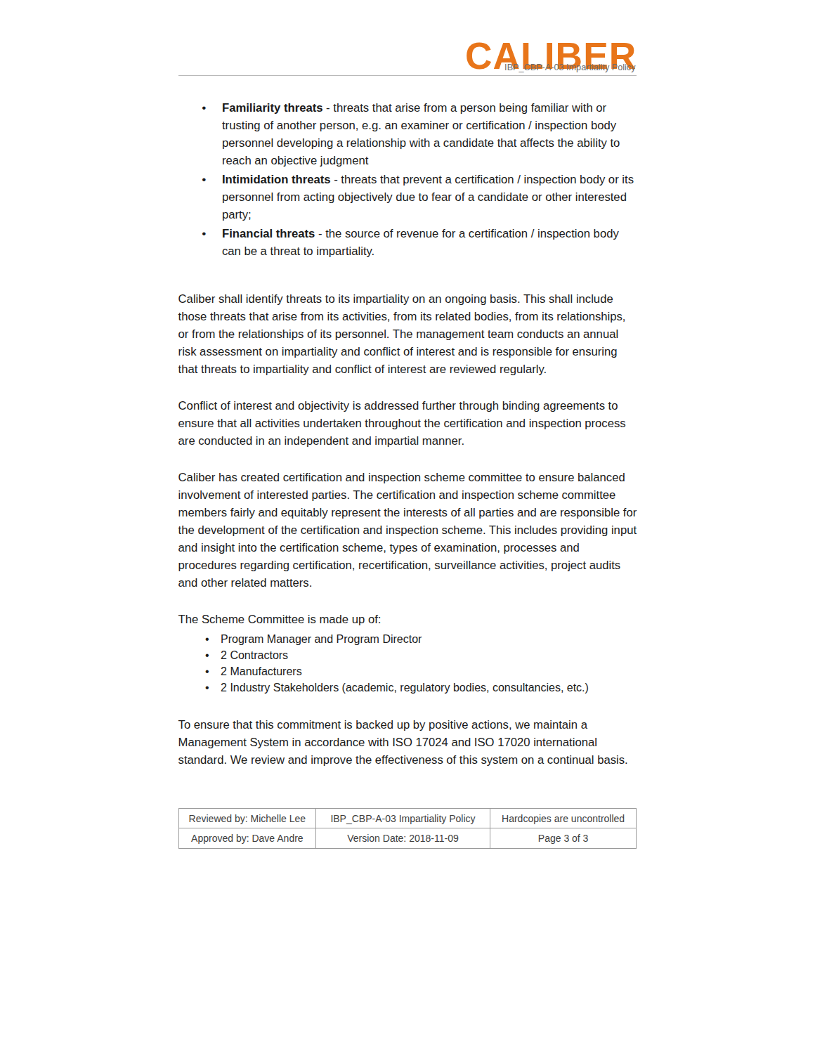CALIBER
IBP_CBP-A-03 Impartiality Policy
Familiarity threats - threats that arise from a person being familiar with or trusting of another person, e.g. an examiner or certification / inspection body personnel developing a relationship with a candidate that affects the ability to reach an objective judgment
Intimidation threats - threats that prevent a certification / inspection body or its personnel from acting objectively due to fear of a candidate or other interested party;
Financial threats - the source of revenue for a certification / inspection body can be a threat to impartiality.
Caliber shall identify threats to its impartiality on an ongoing basis. This shall include those threats that arise from its activities, from its related bodies, from its relationships, or from the relationships of its personnel. The management team conducts an annual risk assessment on impartiality and conflict of interest and is responsible for ensuring that threats to impartiality and conflict of interest are reviewed regularly.
Conflict of interest and objectivity is addressed further through binding agreements to ensure that all activities undertaken throughout the certification and inspection process are conducted in an independent and impartial manner.
Caliber has created certification and inspection scheme committee to ensure balanced involvement of interested parties. The certification and inspection scheme committee members fairly and equitably represent the interests of all parties and are responsible for the development of the certification and inspection scheme. This includes providing input and insight into the certification scheme, types of examination, processes and procedures regarding certification, recertification, surveillance activities, project audits and other related matters.
The Scheme Committee is made up of:
Program Manager and Program Director
2 Contractors
2 Manufacturers
2 Industry Stakeholders (academic, regulatory bodies, consultancies, etc.)
To ensure that this commitment is backed up by positive actions, we maintain a Management System in accordance with ISO 17024 and ISO 17020 international standard. We review and improve the effectiveness of this system on a continual basis.
| Reviewed by: Michelle Lee | IBP_CBP-A-03 Impartiality Policy | Hardcopies are uncontrolled |
| Approved by: Dave Andre | Version Date: 2018-11-09 | Page 3 of 3 |